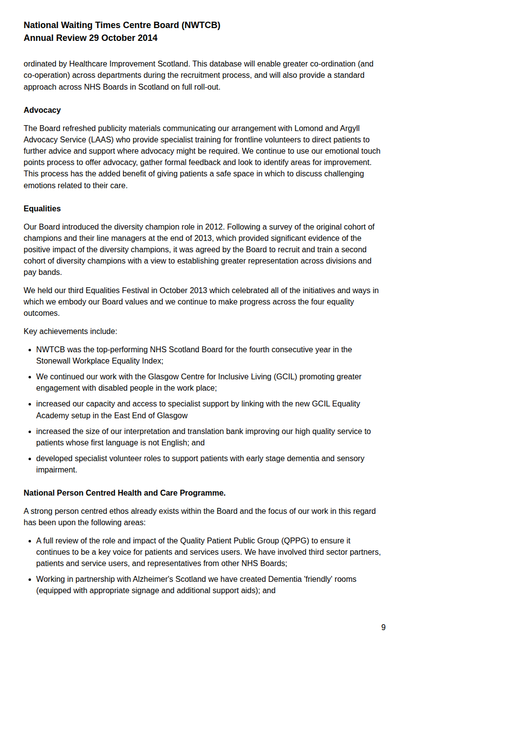National Waiting Times Centre Board (NWTCB)
Annual Review 29 October 2014
ordinated by Healthcare Improvement Scotland. This database will enable greater co-ordination (and co-operation) across departments during the recruitment process, and will also provide a standard approach across NHS Boards in Scotland on full roll-out.
Advocacy
The Board refreshed publicity materials communicating our arrangement with Lomond and Argyll Advocacy Service (LAAS) who provide specialist training for frontline volunteers to direct patients to further advice and support where advocacy might be required. We continue to use our emotional touch points process to offer advocacy, gather formal feedback and look to identify areas for improvement. This process has the added benefit of giving patients a safe space in which to discuss challenging emotions related to their care.
Equalities
Our Board introduced the diversity champion role in 2012. Following a survey of the original cohort of champions and their line managers at the end of 2013, which provided significant evidence of the positive impact of the diversity champions, it was agreed by the Board to recruit and train a second cohort of diversity champions with a view to establishing greater representation across divisions and pay bands.
We held our third Equalities Festival in October 2013 which celebrated all of the initiatives and ways in which we embody our Board values and we continue to make progress across the four equality outcomes.
Key achievements include:
NWTCB was the top-performing NHS Scotland Board for the fourth consecutive year in the Stonewall Workplace Equality Index;
We continued our work with the Glasgow Centre for Inclusive Living (GCIL) promoting greater engagement with disabled people in the work place;
increased our capacity and access to specialist support by linking with the new GCIL Equality Academy setup in the East End of Glasgow
increased the size of our interpretation and translation bank improving our high quality service to patients whose first language is not English; and
developed specialist volunteer roles to support patients with early stage dementia and sensory impairment.
National Person Centred Health and Care Programme.
A strong person centred ethos already exists within the Board and the focus of our work in this regard has been upon the following areas:
A full review of the role and impact of the Quality Patient Public Group (QPPG) to ensure it continues to be a key voice for patients and services users. We have involved third sector partners, patients and service users, and representatives from other NHS Boards;
Working in partnership with Alzheimer's Scotland we have created Dementia 'friendly' rooms (equipped with appropriate signage and additional support aids); and
9